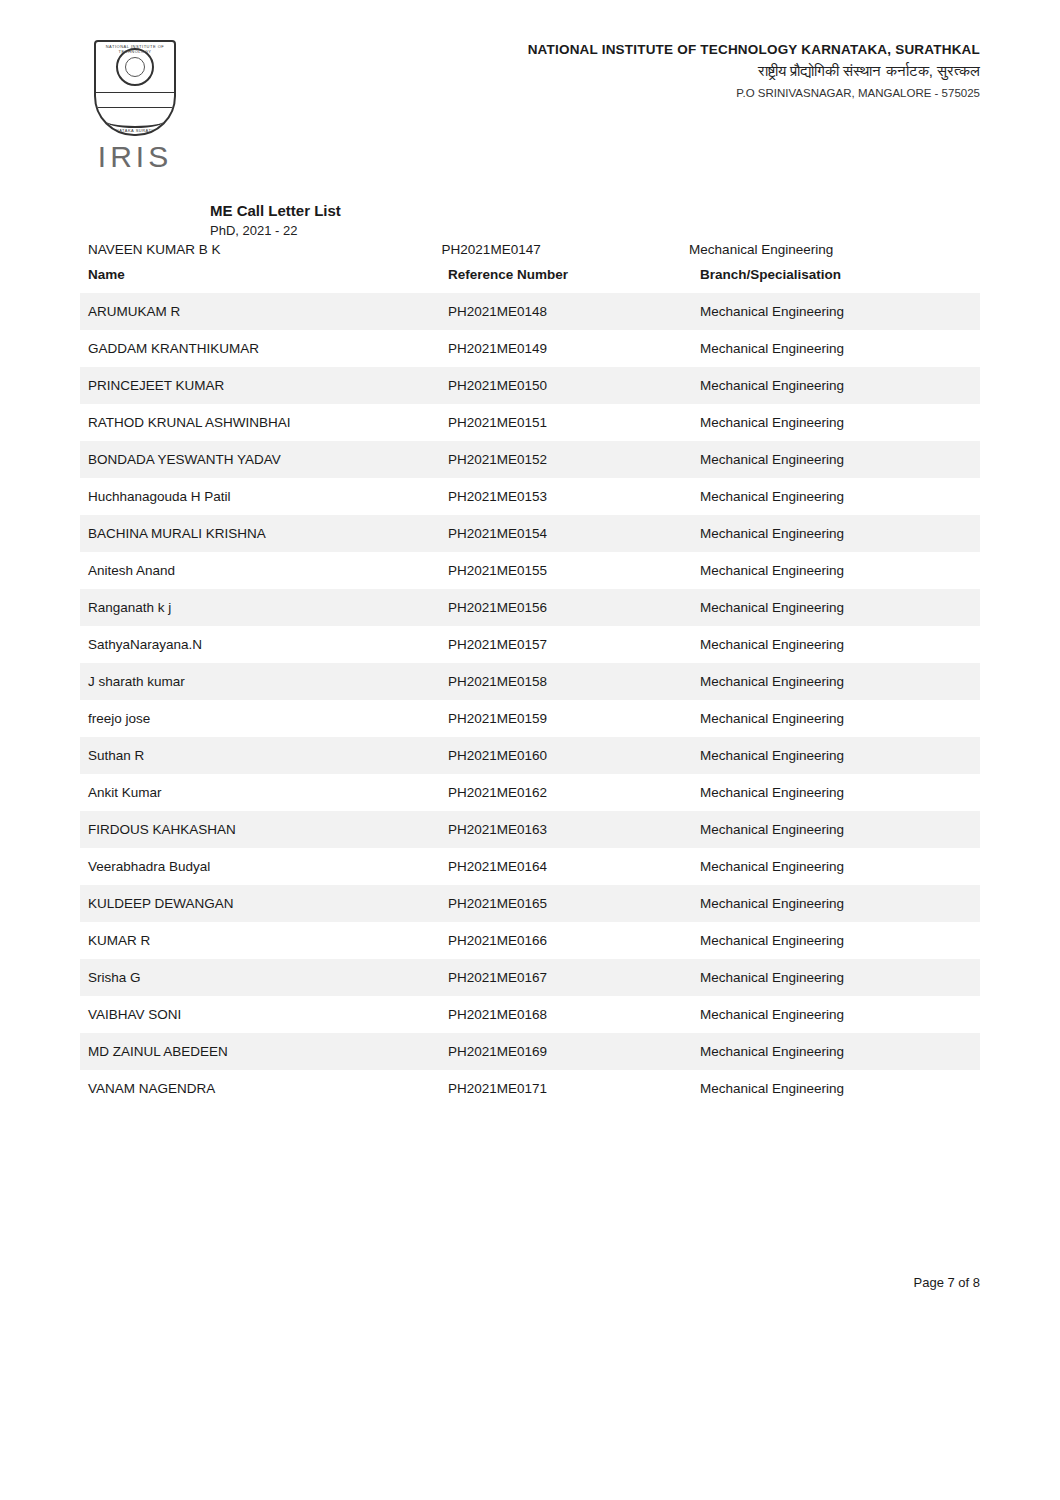NATIONAL INSTITUTE OF TECHNOLOGY
KARNATAKA SURATHKAL
IRIS
NATIONAL INSTITUTE OF TECHNOLOGY KARNATAKA, SURATHKAL
राष्ट्रीय प्रौद्योगिकी संस्थान कर्नाटक, सुरत्कल
P.O SRINIVASNAGAR, MANGALORE - 575025
ME Call Letter List
PhD, 2021 - 22
NAVEEN KUMAR B K PH2021ME0147 Mechanical Engineering
| Name | Reference Number | Branch/Specialisation |
| --- | --- | --- |
| ARUMUKAM R | PH2021ME0148 | Mechanical Engineering |
| GADDAM KRANTHIKUMAR | PH2021ME0149 | Mechanical Engineering |
| PRINCEJEET KUMAR | PH2021ME0150 | Mechanical Engineering |
| RATHOD KRUNAL ASHWINBHAI | PH2021ME0151 | Mechanical Engineering |
| BONDADA YESWANTH YADAV | PH2021ME0152 | Mechanical Engineering |
| Huchhanagouda H Patil | PH2021ME0153 | Mechanical Engineering |
| BACHINA MURALI KRISHNA | PH2021ME0154 | Mechanical Engineering |
| Anitesh Anand | PH2021ME0155 | Mechanical Engineering |
| Ranganath k j | PH2021ME0156 | Mechanical Engineering |
| SathyaNarayana.N | PH2021ME0157 | Mechanical Engineering |
| J sharath kumar | PH2021ME0158 | Mechanical Engineering |
| freejo jose | PH2021ME0159 | Mechanical Engineering |
| Suthan R | PH2021ME0160 | Mechanical Engineering |
| Ankit Kumar | PH2021ME0162 | Mechanical Engineering |
| FIRDOUS KAHKASHAN | PH2021ME0163 | Mechanical Engineering |
| Veerabhadra Budyal | PH2021ME0164 | Mechanical Engineering |
| KULDEEP DEWANGAN | PH2021ME0165 | Mechanical Engineering |
| KUMAR R | PH2021ME0166 | Mechanical Engineering |
| Srisha G | PH2021ME0167 | Mechanical Engineering |
| VAIBHAV SONI | PH2021ME0168 | Mechanical Engineering |
| MD ZAINUL ABEDEEN | PH2021ME0169 | Mechanical Engineering |
| VANAM NAGENDRA | PH2021ME0171 | Mechanical Engineering |
Page 7 of 8